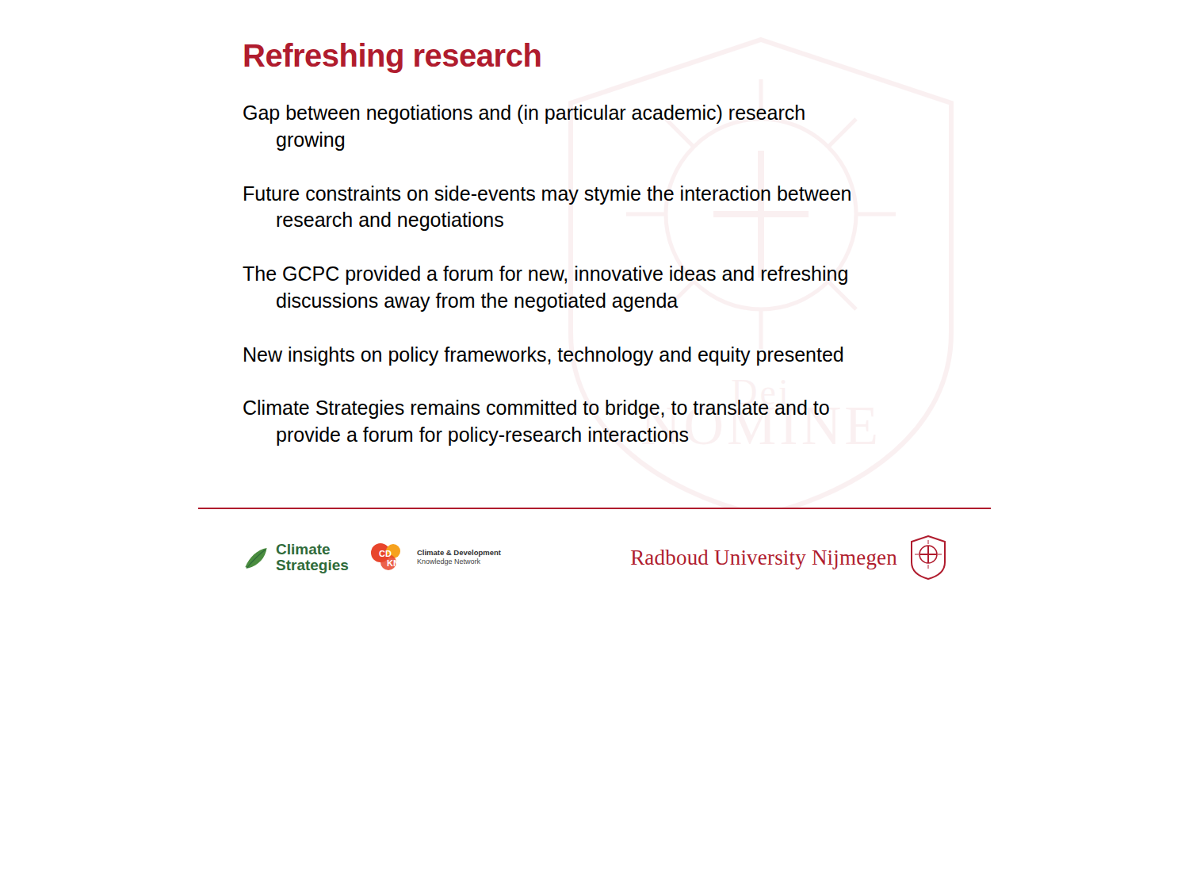NOMINE Dei
Refreshing research
Gap between negotiations and (in particular academic) researchgrowing
Future constraints on side-events may stymie the interaction betweenresearch and negotiations
The GCPC provided a forum for new, innovative ideas and refreshingdiscussions away from the negotiated agenda
New insights on policy frameworks, technology and equity presented
Climate Strategies remains committed to bridge, to translate and toprovide a forum for policy-research interactions
ClimateStrategies
CD KN
Climate & Development Knowledge Network
Radboud University Nijmegen